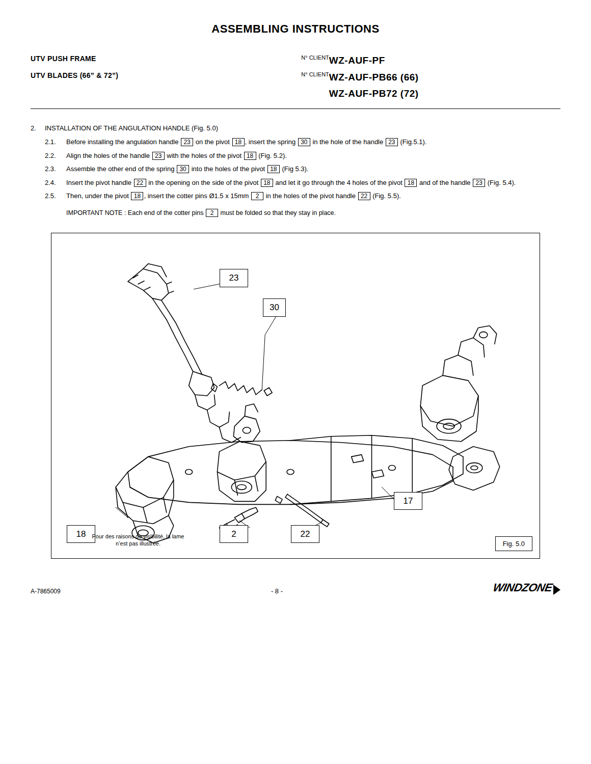ASSEMBLING INSTRUCTIONS
| UTV PUSH FRAME | N° CLIENT | WZ-AUF-PF |
| UTV BLADES (66” & 72”) | N° CLIENT | WZ-AUF-PB66 (66) |
| | | WZ-AUF-PB72 (72) |
2. INSTALLATION OF THE ANGULATION HANDLE (Fig. 5.0)
2.1. Before installing the angulation handle 23 on the pivot 18, insert the spring 30 in the hole of the handle 23 (Fig.5.1).
2.2. Align the holes of the handle 23 with the holes of the pivot 18 (Fig. 5.2).
2.3. Assemble the other end of the spring 30 into the holes of the pivot 18 (Fig 5.3).
2.4. Insert the pivot handle 22 in the opening on the side of the pivot 18 and let it go through the 4 holes of the pivot 18 and of the handle 23 (Fig. 5.4).
2.5. Then, under the pivot 18, insert the cotter pins Ø1.5 x 15mm 2 in the holes of the pivot handle 22 (Fig. 5.5).
IMPORTANT NOTE : Each end of the cotter pins 2 must be folded so that they stay in place.
23
30
18
17
2
22
Pour des raisons de visibilité, la lame
n’est pas illustrée.
Fig. 5.0
A-7865009
- 8 -
WINDZONE